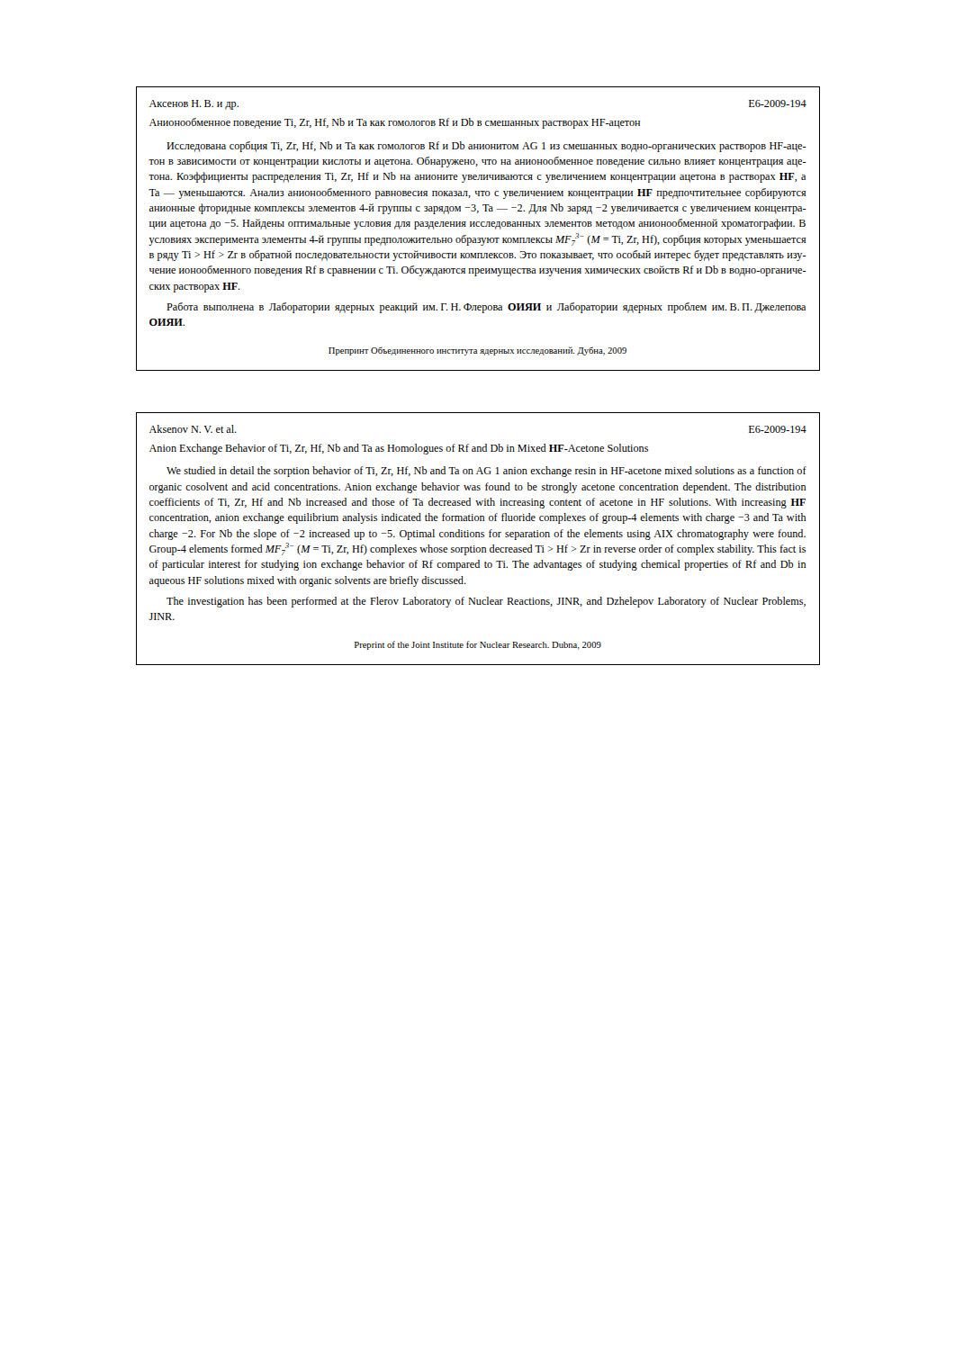Аксенов Н. В. и др. E6-2009-194
Анионообменное поведение Ti, Zr, Hf, Nb и Ta как гомологов Rf и Db в смешанных растворах HF-ацетон
Исследована сорбция Ti, Zr, Hf, Nb и Ta как гомологов Rf и Db анионитом AG 1 из смешанных водно-органических растворов HF-ацетон в зависимости от концентрации кислоты и ацетона. Обнаружено, что на анионообменное поведение сильно влияет концентрация ацетона. Коэффициенты распределения Ti, Zr, Hf и Nb на анионите увеличиваются с увеличением концентрации ацетона в растворах HF, а Ta — уменьшаются. Анализ анионообменного равновесия показал, что с увеличением концентрации HF предпочтительнее сорбируются анионные фторидные комплексы элементов 4-й группы с зарядом −3, Ta — −2. Для Nb заряд −2 увеличивается с увеличением концентрации ацетона до −5. Найдены оптимальные условия для разделения исследованных элементов методом анионообменной хроматографии. В условиях эксперимента элементы 4-й группы предположительно образуют комплексы MF73− (M = Ti, Zr, Hf), сорбция которых уменьшается в ряду Ti > Hf > Zr в обратной последовательности устойчивости комплексов. Это показывает, что особый интерес будет представлять изучение ионообменного поведения Rf в сравнении с Ti. Обсуждаются преимущества изучения химических свойств Rf и Db в водно-органических растворах HF.
Работа выполнена в Лаборатории ядерных реакций им. Г. Н. Флерова ОИЯИ и Лаборатории ядерных проблем им. В. П. Джелепова ОИЯИ.
Препринт Объединенного института ядерных исследований. Дубна, 2009
Aksenov N. V. et al. E6-2009-194
Anion Exchange Behavior of Ti, Zr, Hf, Nb and Ta as Homologues of Rf and Db in Mixed HF-Acetone Solutions
We studied in detail the sorption behavior of Ti, Zr, Hf, Nb and Ta on AG 1 anion exchange resin in HF-acetone mixed solutions as a function of organic cosolvent and acid concentrations. Anion exchange behavior was found to be strongly acetone concentration dependent. The distribution coefficients of Ti, Zr, Hf and Nb increased and those of Ta decreased with increasing content of acetone in HF solutions. With increasing HF concentration, anion exchange equilibrium analysis indicated the formation of fluoride complexes of group-4 elements with charge −3 and Ta with charge −2. For Nb the slope of −2 increased up to −5. Optimal conditions for separation of the elements using AIX chromatography were found. Group-4 elements formed MF73− (M = Ti, Zr, Hf) complexes whose sorption decreased Ti > Hf > Zr in reverse order of complex stability. This fact is of particular interest for studying ion exchange behavior of Rf compared to Ti. The advantages of studying chemical properties of Rf and Db in aqueous HF solutions mixed with organic solvents are briefly discussed.
The investigation has been performed at the Flerov Laboratory of Nuclear Reactions, JINR, and Dzhelepov Laboratory of Nuclear Problems, JINR.
Preprint of the Joint Institute for Nuclear Research. Dubna, 2009